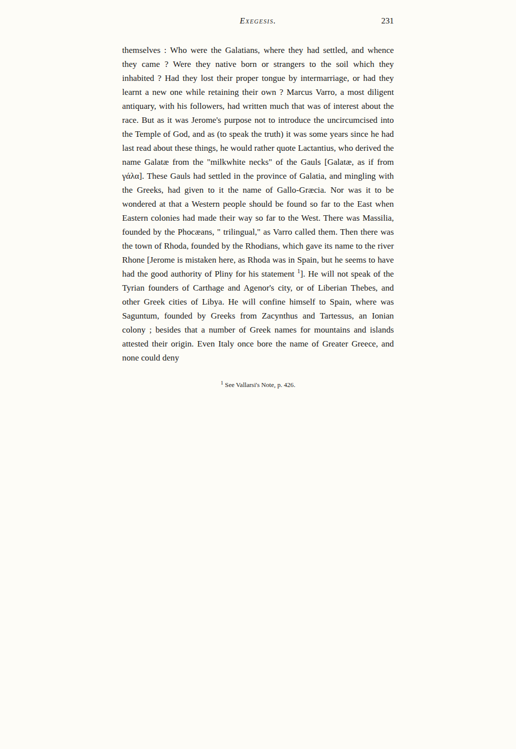Exegesis. 231
themselves : Who were the Galatians, where they had settled, and whence they came ? Were they native born or strangers to the soil which they inhabited ? Had they lost their proper tongue by intermarriage, or had they learnt a new one while retaining their own ? Marcus Varro, a most diligent antiquary, with his followers, had written much that was of interest about the race. But as it was Jerome's purpose not to introduce the uncircumcised into the Temple of God, and as (to speak the truth) it was some years since he had last read about these things, he would rather quote Lactantius, who derived the name Galatæ from the "milkwhite necks" of the Gauls [Galatæ, as if from γάλα]. These Gauls had settled in the province of Galatia, and mingling with the Greeks, had given to it the name of Gallo-Græcia. Nor was it to be wondered at that a Western people should be found so far to the East when Eastern colonies had made their way so far to the West. There was Massilia, founded by the Phocæans, " trilingual," as Varro called them. Then there was the town of Rhoda, founded by the Rhodians, which gave its name to the river Rhone [Jerome is mistaken here, as Rhoda was in Spain, but he seems to have had the good authority of Pliny for his statement 1]. He will not speak of the Tyrian founders of Carthage and Agenor's city, or of Liberian Thebes, and other Greek cities of Libya. He will confine himself to Spain, where was Saguntum, founded by Greeks from Zacynthus and Tartessus, an Ionian colony ; besides that a number of Greek names for mountains and islands attested their origin. Even Italy once bore the name of Greater Greece, and none could deny
1 See Vallarsi's Note, p. 426.